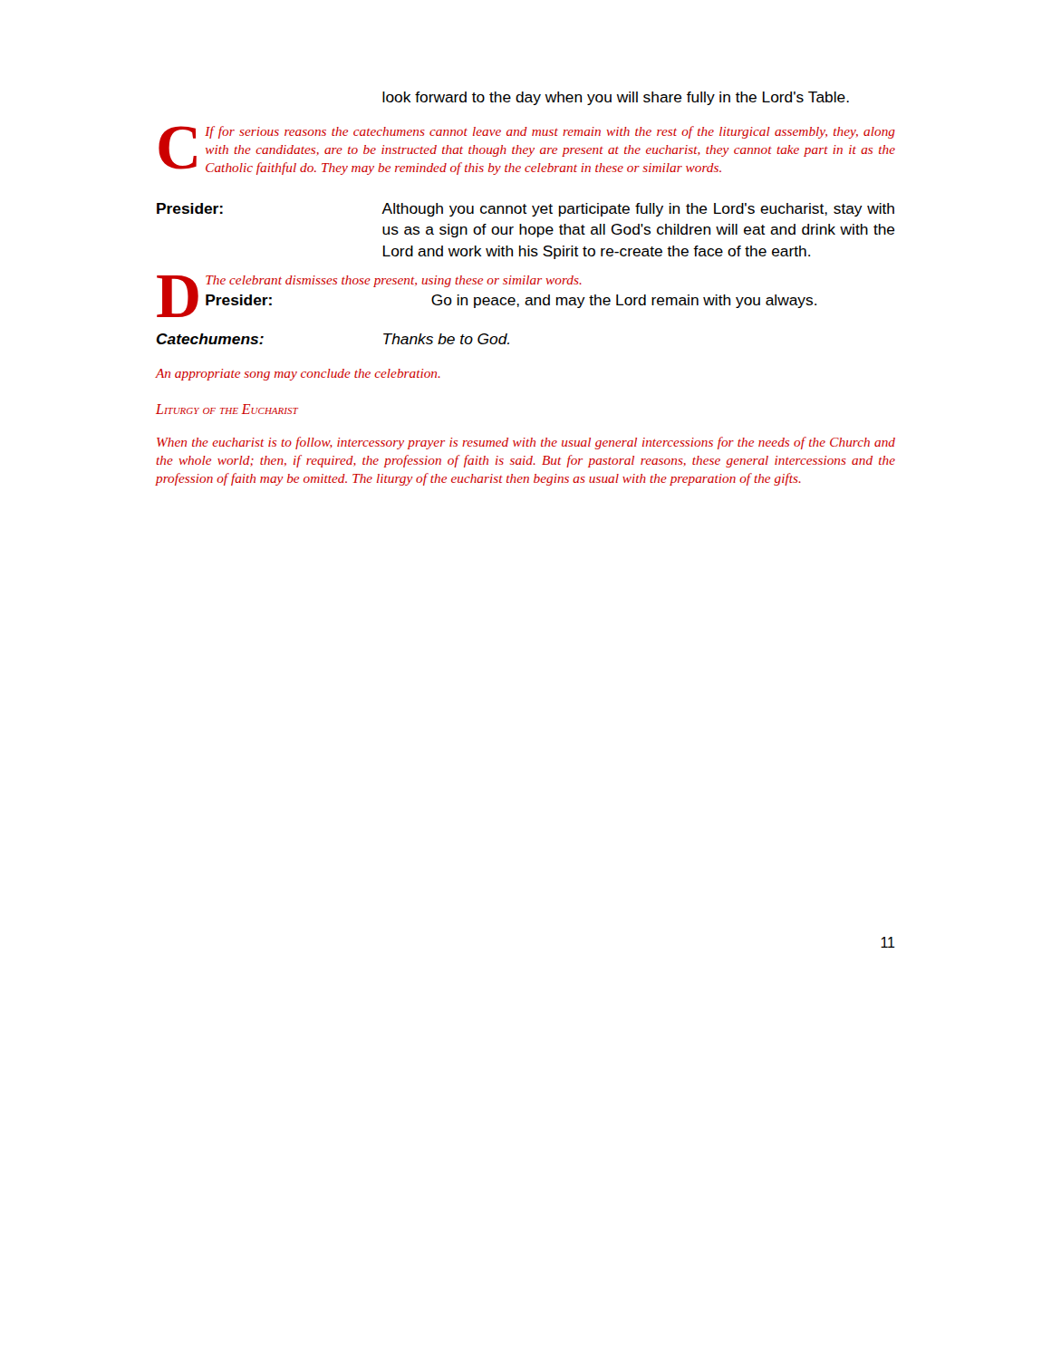look forward to the day when you will share fully in the Lord's Table.
C
If for serious reasons the catechumens cannot leave and must remain with the rest of the liturgical assembly, they, along with the candidates, are to be instructed that though they are present at the eucharist, they cannot take part in it as the Catholic faithful do. They may be reminded of this by the celebrant in these or similar words.
Presider:
Although you cannot yet participate fully in the Lord's eucharist, stay with us as a sign of our hope that all God's children will eat and drink with the Lord and work with his Spirit to re-create the face of the earth.
D
The celebrant dismisses those present, using these or similar words.
Presider:
Go in peace, and may the Lord remain with you always.
Catechumens:
Thanks be to God.
An appropriate song may conclude the celebration.
Liturgy of the Eucharist
When the eucharist is to follow, intercessory prayer is resumed with the usual general intercessions for the needs of the Church and the whole world; then, if required, the profession of faith is said. But for pastoral reasons, these general intercessions and the profession of faith may be omitted. The liturgy of the eucharist then begins as usual with the preparation of the gifts.
11